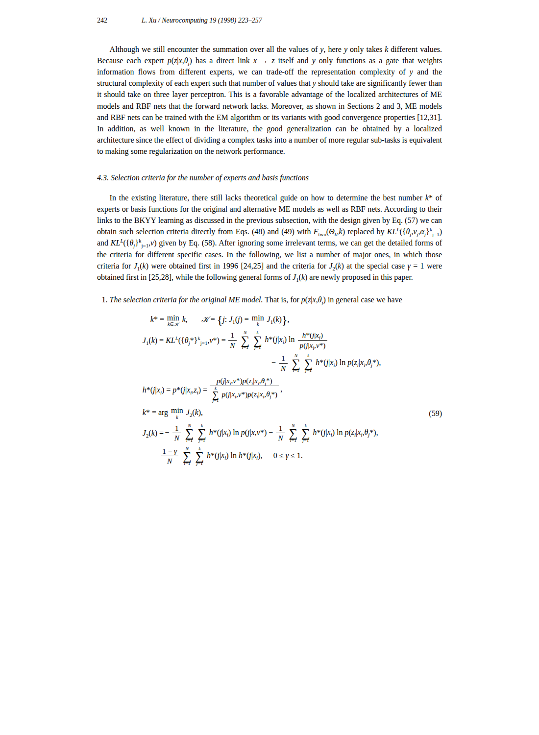242 L. Xu / Neurocomputing 19 (1998) 223–257
Although we still encounter the summation over all the values of y, here y only takes k different values. Because each expert p(z|x,θj) has a direct link x → z itself and y only functions as a gate that weights information flows from different experts, we can trade-off the representation complexity of y and the structural complexity of each expert such that number of values that y should take are significantly fewer than it should take on three layer perceptron. This is a favorable advantage of the localized architectures of ME models and RBF nets that the forward network lacks. Moreover, as shown in Sections 2 and 3, ME models and RBF nets can be trained with the EM algorithm or its variants with good convergence properties [12,31]. In addition, as well known in the literature, the good generalization can be obtained by a localized architecture since the effect of dividing a complex tasks into a number of more regular sub-tasks is equivalent to making some regularization on the network performance.
4.3. Selection criteria for the number of experts and basis functions
In the existing literature, there still lacks theoretical guide on how to determine the best number k* of experts or basis functions for the original and alternative ME models as well as RBF nets. According to their links to the BKYY learning as discussed in the previous subsection, with the design given by Eq. (57) we can obtain such selection criteria directly from Eqs. (48) and (49) with Ftwo(Θk,k) replaced by KLL({θj,vj,αj}kj=1) and KLL({θj}kj=1,v) given by Eq. (58). After ignoring some irrelevant terms, we can get the detailed forms of the criteria for different specific cases. In the following, we list a number of major ones, in which those criteria for J1(k) were obtained first in 1996 [24,25] and the criteria for J2(k) at the special case γ = 1 were obtained first in [25,28], while the following general forms of J1(k) are newly proposed in this paper.
The selection criteria for the original ME model. That is, for p(z|x,θj) in general case we have
k* = min k∈𝒦 k, 𝒦 = {j: J1(j) = min k J1(k)},
J1(k) = KLL({θj*}kj=1,v*) = 1 N N∑i=1 k∑j=1 h*(j|xi) ln h*(j|xi) p(j|xi,v*)
− 1 N N∑i=1 k∑j=1 h*(j|xi) ln p(zi|xi,θj*),
h*(j|xi) = p*(j|xi,zi) = p(j|xi,v*)p(zi|xi,θj*) k∑j=1 p(j|xi,v*)p(zi|xi,θj*) ,
k* = arg min k J2(k), (59)
J2(k) = − 1 N N∑i=1 k∑j=1 h*(j|xi) ln p(j|x,v*) − 1 N N∑i=1 k∑j=1 h*(j|xi) ln p(zi|xi,θj*),
1 − γ N N∑i=1 k∑j=1 h*(j|xi) ln h*(j|xi), 0 ≤ γ ≤ 1.